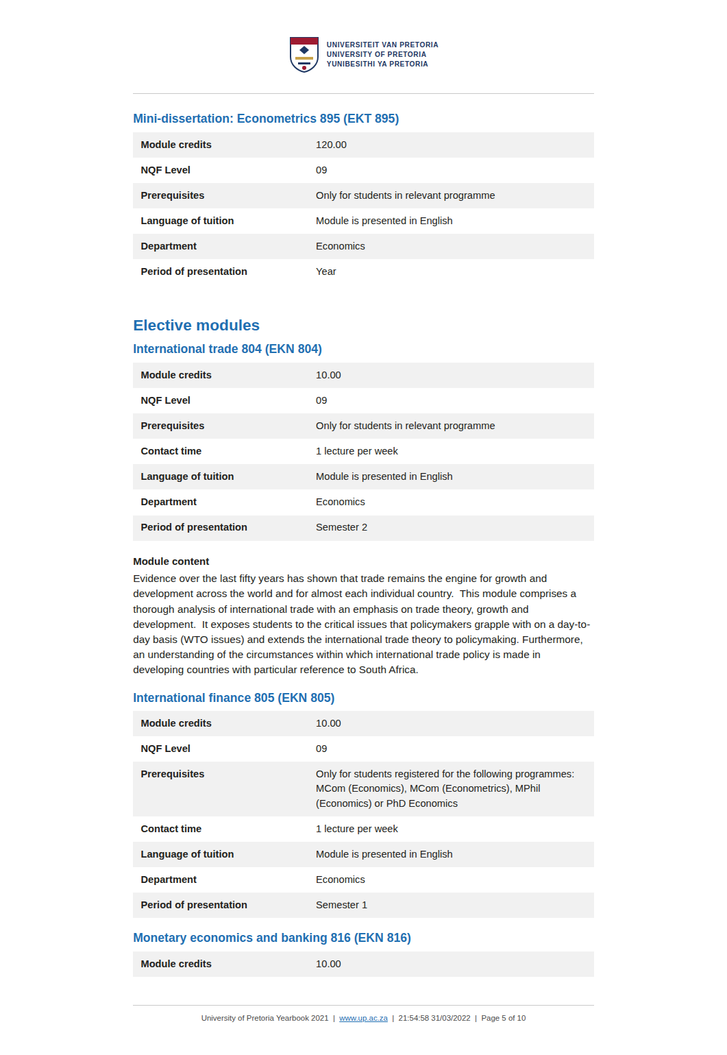Universiteit van Pretoria University of Pretoria Yunibesithi ya Pretoria
Mini-dissertation: Econometrics 895 (EKT 895)
| Module credits | 120.00 |
| NQF Level | 09 |
| Prerequisites | Only for students in relevant programme |
| Language of tuition | Module is presented in English |
| Department | Economics |
| Period of presentation | Year |
Elective modules
International trade 804 (EKN 804)
| Module credits | 10.00 |
| NQF Level | 09 |
| Prerequisites | Only for students in relevant programme |
| Contact time | 1 lecture per week |
| Language of tuition | Module is presented in English |
| Department | Economics |
| Period of presentation | Semester 2 |
Module content
Evidence over the last fifty years has shown that trade remains the engine for growth and development across the world and for almost each individual country. This module comprises a thorough analysis of international trade with an emphasis on trade theory, growth and development. It exposes students to the critical issues that policymakers grapple with on a day-to-day basis (WTO issues) and extends the international trade theory to policymaking. Furthermore, an understanding of the circumstances within which international trade policy is made in developing countries with particular reference to South Africa.
International finance 805 (EKN 805)
| Module credits | 10.00 |
| NQF Level | 09 |
| Prerequisites | Only for students registered for the following programmes: MCom (Economics), MCom (Econometrics), MPhil (Economics) or PhD Economics |
| Contact time | 1 lecture per week |
| Language of tuition | Module is presented in English |
| Department | Economics |
| Period of presentation | Semester 1 |
Monetary economics and banking 816 (EKN 816)
| Module credits | 10.00 |
University of Pretoria Yearbook 2021 | www.up.ac.za | 21:54:58 31/03/2022 | Page 5 of 10